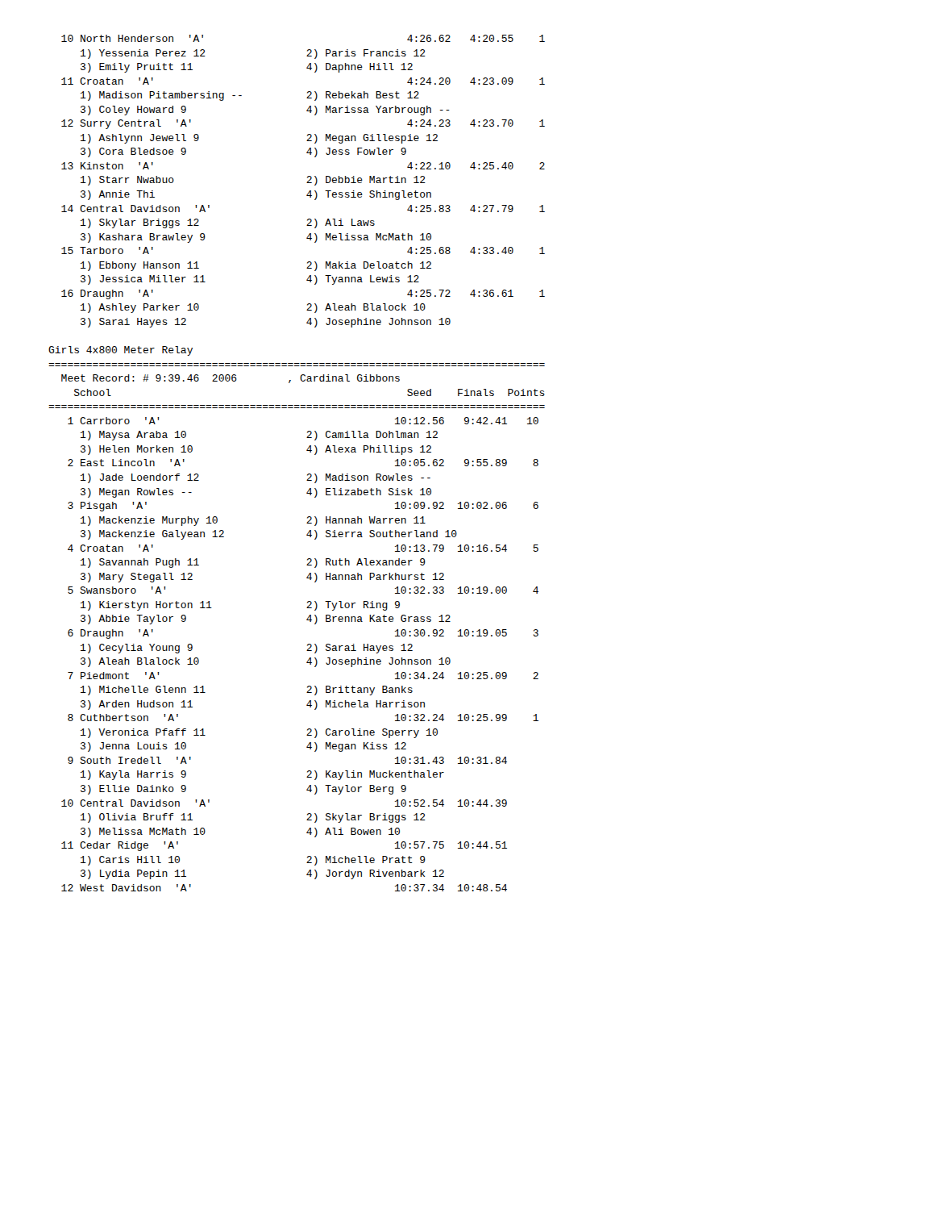10 North Henderson  'A'                                4:26.62   4:20.55    1
     1) Yessenia Perez 12                2) Paris Francis 12
     3) Emily Pruitt 11                  4) Daphne Hill 12
  11 Croatan  'A'                                        4:24.20   4:23.09    1
     1) Madison Pitambersing --          2) Rebekah Best 12
     3) Coley Howard 9                   4) Marissa Yarbrough --
  12 Surry Central  'A'                                  4:24.23   4:23.70    1
     1) Ashlynn Jewell 9                 2) Megan Gillespie 12
     3) Cora Bledsoe 9                   4) Jess Fowler 9
  13 Kinston  'A'                                        4:22.10   4:25.40    2
     1) Starr Nwabuo                     2) Debbie Martin 12
     3) Annie Thi                        4) Tessie Shingleton
  14 Central Davidson  'A'                               4:25.83   4:27.79    1
     1) Skylar Briggs 12                 2) Ali Laws
     3) Kashara Brawley 9                4) Melissa McMath 10
  15 Tarboro  'A'                                        4:25.68   4:33.40    1
     1) Ebbony Hanson 11                 2) Makia Deloatch 12
     3) Jessica Miller 11                4) Tyanna Lewis 12
  16 Draughn  'A'                                        4:25.72   4:36.61    1
     1) Ashley Parker 10                 2) Aleah Blalock 10
     3) Sarai Hayes 12                   4) Josephine Johnson 10

Girls 4x800 Meter Relay
===============================================================================
  Meet Record: # 9:39.46  2006        , Cardinal Gibbons
    School                                               Seed    Finals  Points
===============================================================================
   1 Carrboro  'A'                                     10:12.56   9:42.41   10
     1) Maysa Araba 10                   2) Camilla Dohlman 12
     3) Helen Morken 10                  4) Alexa Phillips 12
   2 East Lincoln  'A'                                 10:05.62   9:55.89    8
     1) Jade Loendorf 12                 2) Madison Rowles --
     3) Megan Rowles --                  4) Elizabeth Sisk 10
   3 Pisgah  'A'                                       10:09.92  10:02.06    6
     1) Mackenzie Murphy 10              2) Hannah Warren 11
     3) Mackenzie Galyean 12             4) Sierra Southerland 10
   4 Croatan  'A'                                      10:13.79  10:16.54    5
     1) Savannah Pugh 11                 2) Ruth Alexander 9
     3) Mary Stegall 12                  4) Hannah Parkhurst 12
   5 Swansboro  'A'                                    10:32.33  10:19.00    4
     1) Kierstyn Horton 11               2) Tylor Ring 9
     3) Abbie Taylor 9                   4) Brenna Kate Grass 12
   6 Draughn  'A'                                      10:30.92  10:19.05    3
     1) Cecylia Young 9                  2) Sarai Hayes 12
     3) Aleah Blalock 10                 4) Josephine Johnson 10
   7 Piedmont  'A'                                     10:34.24  10:25.09    2
     1) Michelle Glenn 11                2) Brittany Banks
     3) Arden Hudson 11                  4) Michela Harrison
   8 Cuthbertson  'A'                                  10:32.24  10:25.99    1
     1) Veronica Pfaff 11                2) Caroline Sperry 10
     3) Jenna Louis 10                   4) Megan Kiss 12
   9 South Iredell  'A'                                10:31.43  10:31.84
     1) Kayla Harris 9                   2) Kaylin Muckenthaler
     3) Ellie Dainko 9                   4) Taylor Berg 9
  10 Central Davidson  'A'                             10:52.54  10:44.39
     1) Olivia Bruff 11                  2) Skylar Briggs 12
     3) Melissa McMath 10                4) Ali Bowen 10
  11 Cedar Ridge  'A'                                  10:57.75  10:44.51
     1) Caris Hill 10                    2) Michelle Pratt 9
     3) Lydia Pepin 11                   4) Jordyn Rivenbark 12
  12 West Davidson  'A'                                10:37.34  10:48.54